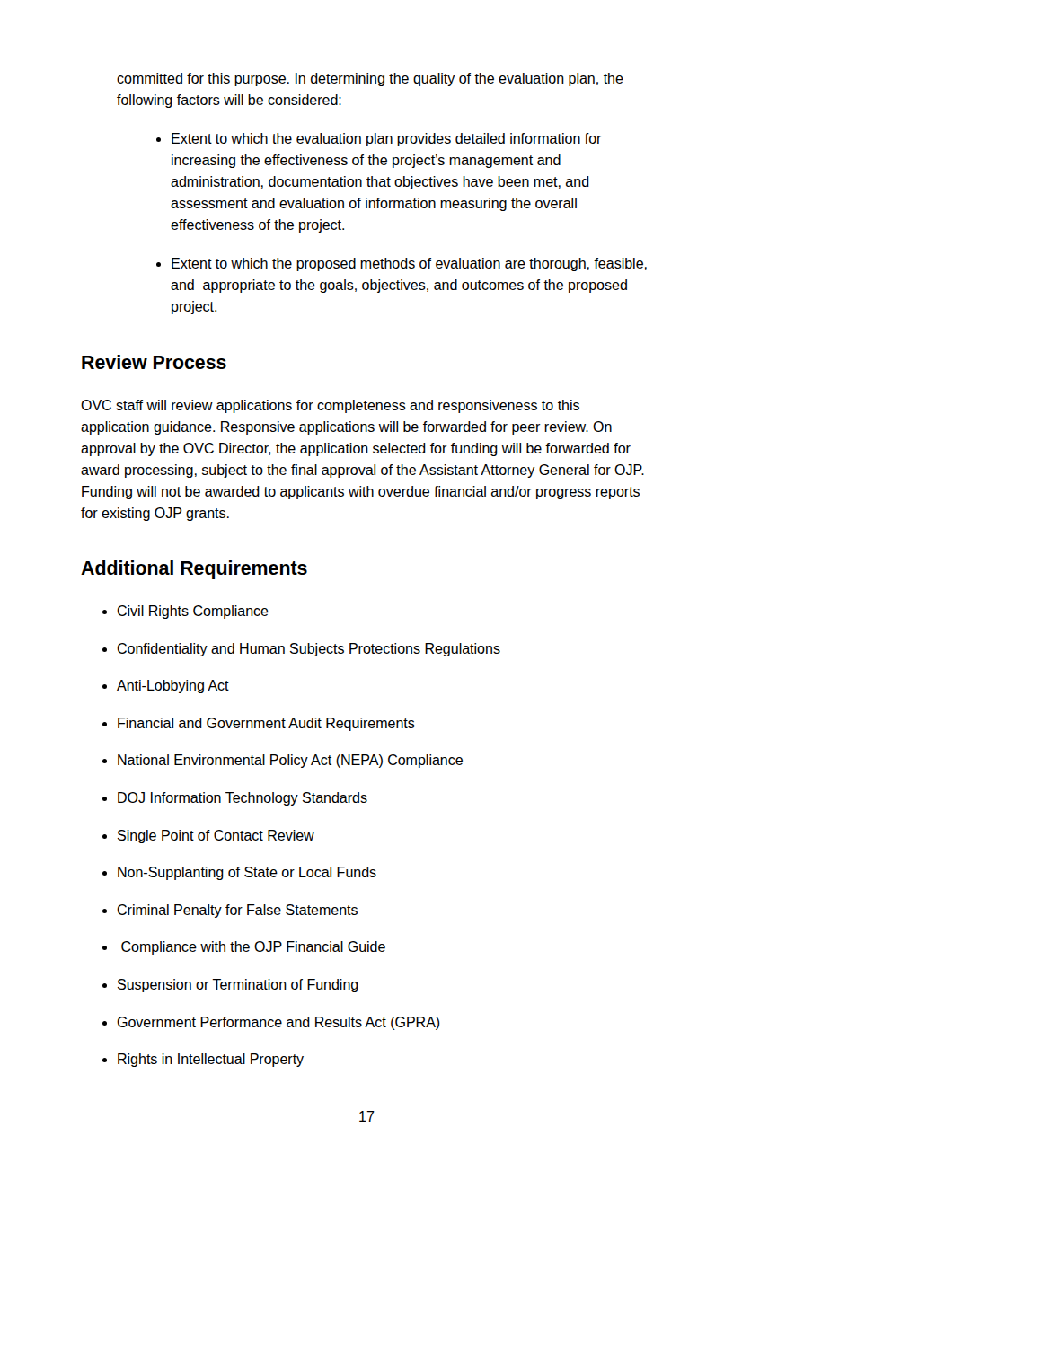committed for this purpose. In determining the quality of the evaluation plan, the following factors will be considered:
Extent to which the evaluation plan provides detailed information for increasing the effectiveness of the project’s management and administration, documentation that objectives have been met, and assessment and evaluation of information measuring the overall effectiveness of the project.
Extent to which the proposed methods of evaluation are thorough, feasible, and appropriate to the goals, objectives, and outcomes of the proposed project.
Review Process
OVC staff will review applications for completeness and responsiveness to this application guidance. Responsive applications will be forwarded for peer review. On approval by the OVC Director, the application selected for funding will be forwarded for award processing, subject to the final approval of the Assistant Attorney General for OJP. Funding will not be awarded to applicants with overdue financial and/or progress reports for existing OJP grants.
Additional Requirements
Civil Rights Compliance
Confidentiality and Human Subjects Protections Regulations
Anti-Lobbying Act
Financial and Government Audit Requirements
National Environmental Policy Act (NEPA) Compliance
DOJ Information Technology Standards
Single Point of Contact Review
Non-Supplanting of State or Local Funds
Criminal Penalty for False Statements
Compliance with the OJP Financial Guide
Suspension or Termination of Funding
Government Performance and Results Act (GPRA)
Rights in Intellectual Property
17